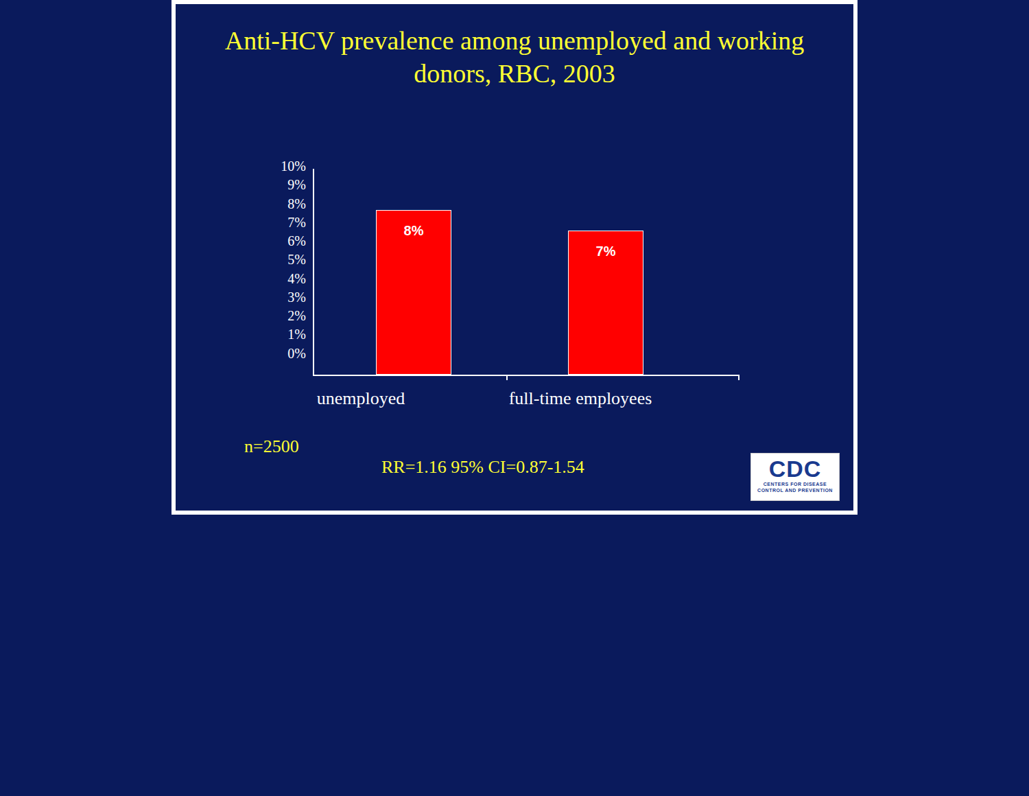Anti-HCV prevalence among unemployed and working donors, RBC, 2003
10% 9% 8% 7% 6% 5% 4% 3% 2% 1% 0%
8%
7%
unemployed
full-time employees
n=2500
RR=1.16 95% CI=0.87-1.54
CDC
CENTERS FOR DISEASE
CONTROL AND PREVENTION